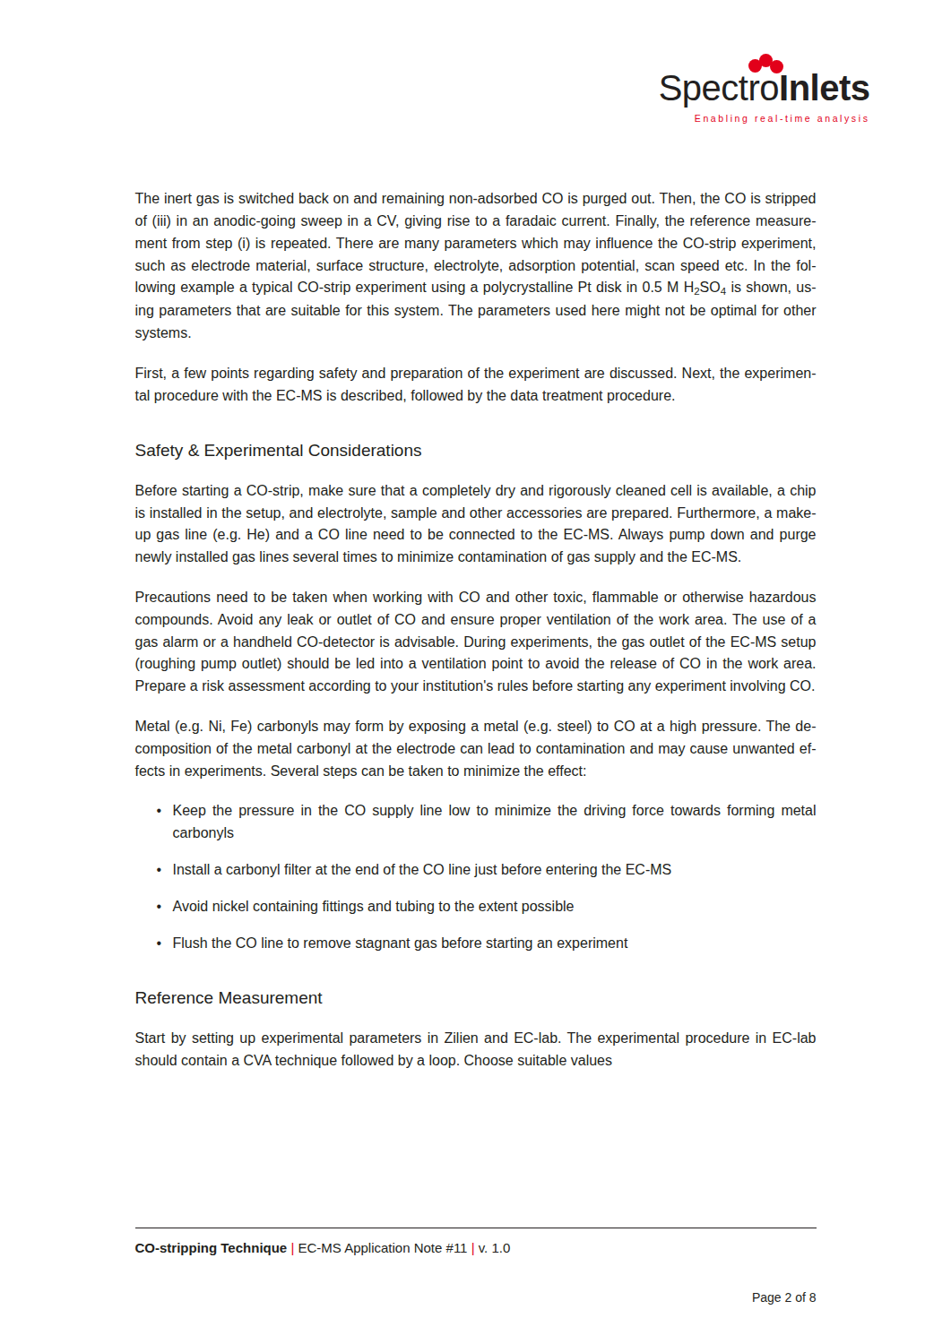SpectroInlets
Enabling real-time analysis
The inert gas is switched back on and remaining non-adsorbed CO is purged out. Then, the CO is stripped of (iii) in an anodic-going sweep in a CV, giving rise to a faradaic current. Finally, the reference measurement from step (i) is repeated. There are many parameters which may influence the CO-strip experiment, such as electrode material, surface structure, electrolyte, adsorption potential, scan speed etc. In the following example a typical CO-strip experiment using a polycrystalline Pt disk in 0.5 M H2SO4 is shown, using parameters that are suitable for this system. The parameters used here might not be optimal for other systems.
First, a few points regarding safety and preparation of the experiment are discussed. Next, the experimental procedure with the EC-MS is described, followed by the data treatment procedure.
Safety & Experimental Considerations
Before starting a CO-strip, make sure that a completely dry and rigorously cleaned cell is available, a chip is installed in the setup, and electrolyte, sample and other accessories are prepared. Furthermore, a make-up gas line (e.g. He) and a CO line need to be connected to the EC-MS. Always pump down and purge newly installed gas lines several times to minimize contamination of gas supply and the EC-MS.
Precautions need to be taken when working with CO and other toxic, flammable or otherwise hazardous compounds. Avoid any leak or outlet of CO and ensure proper ventilation of the work area. The use of a gas alarm or a handheld CO-detector is advisable. During experiments, the gas outlet of the EC-MS setup (roughing pump outlet) should be led into a ventilation point to avoid the release of CO in the work area. Prepare a risk assessment according to your institution's rules before starting any experiment involving CO.
Metal (e.g. Ni, Fe) carbonyls may form by exposing a metal (e.g. steel) to CO at a high pressure. The decomposition of the metal carbonyl at the electrode can lead to contamination and may cause unwanted effects in experiments. Several steps can be taken to minimize the effect:
Keep the pressure in the CO supply line low to minimize the driving force towards forming metal carbonyls
Install a carbonyl filter at the end of the CO line just before entering the EC-MS
Avoid nickel containing fittings and tubing to the extent possible
Flush the CO line to remove stagnant gas before starting an experiment
Reference Measurement
Start by setting up experimental parameters in Zilien and EC-lab. The experimental procedure in EC-lab should contain a CVA technique followed by a loop. Choose suitable values
CO-stripping Technique | EC-MS Application Note #11 | v. 1.0
Page 2 of 8